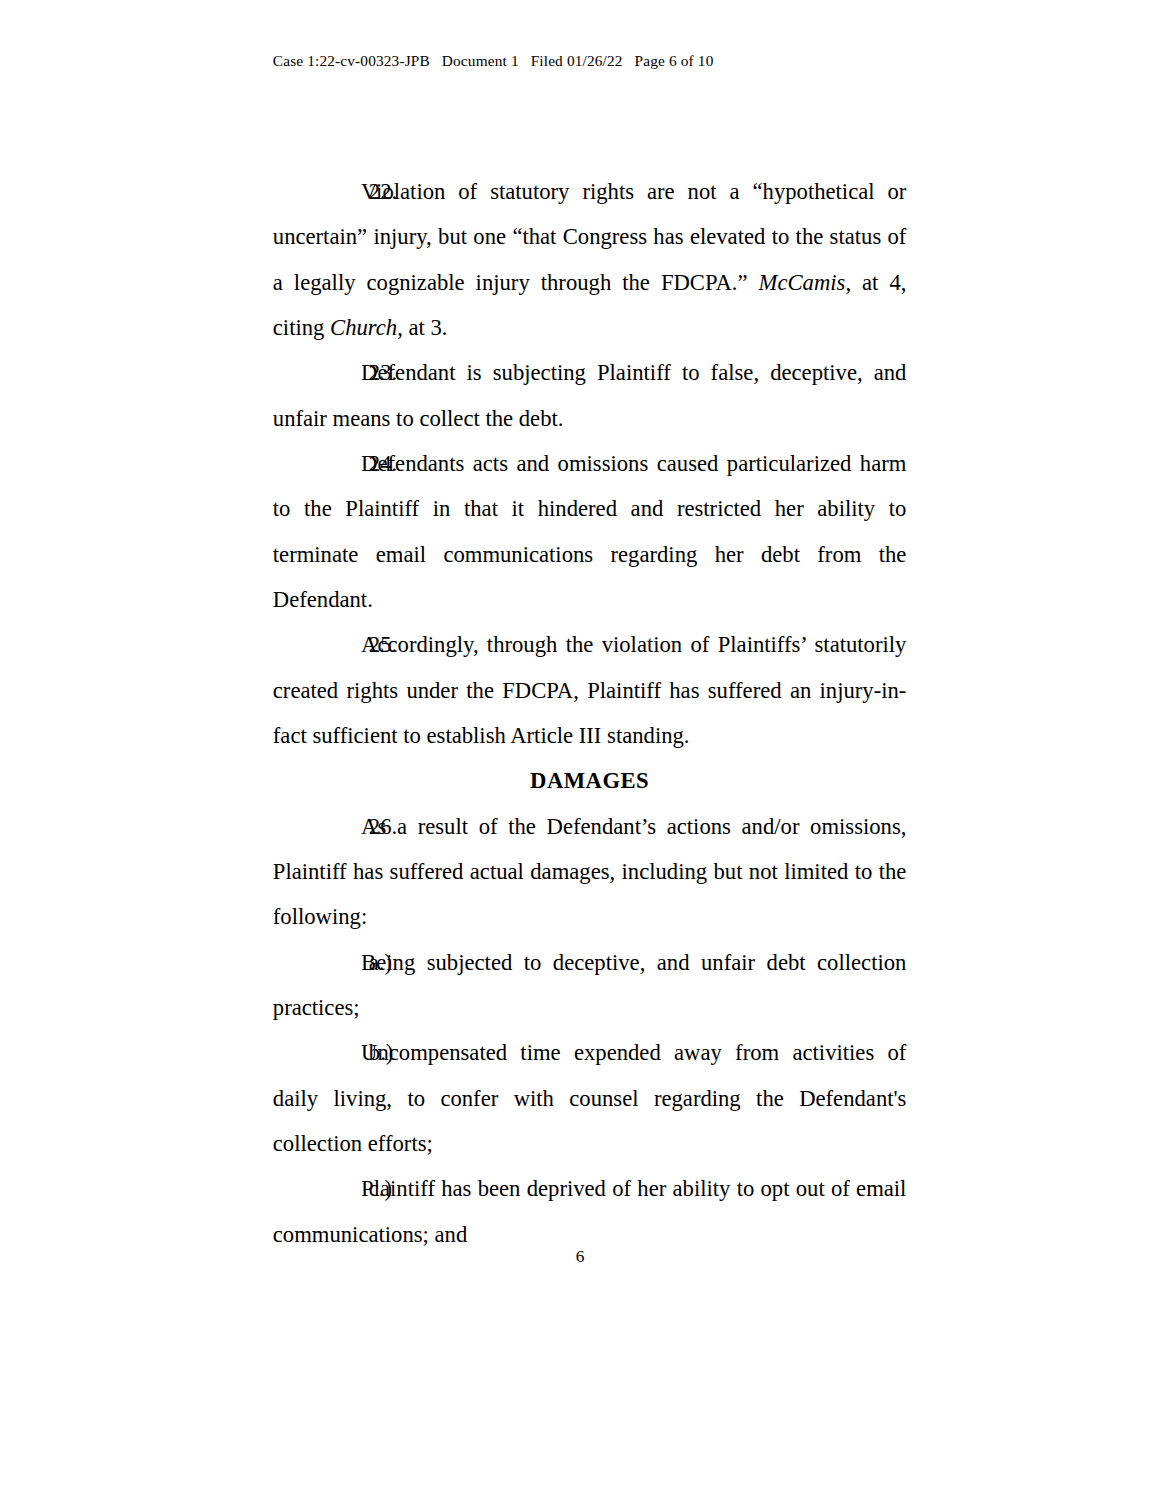Case 1:22-cv-00323-JPB Document 1 Filed 01/26/22 Page 6 of 10
22. Violation of statutory rights are not a “hypothetical or uncertain” injury, but one “that Congress has elevated to the status of a legally cognizable injury through the FDCPA.” McCamis, at 4, citing Church, at 3.
23. Defendant is subjecting Plaintiff to false, deceptive, and unfair means to collect the debt.
24. Defendants acts and omissions caused particularized harm to the Plaintiff in that it hindered and restricted her ability to terminate email communications regarding her debt from the Defendant.
25. Accordingly, through the violation of Plaintiffs’ statutorily created rights under the FDCPA, Plaintiff has suffered an injury-in-fact sufficient to establish Article III standing.
DAMAGES
26. As a result of the Defendant’s actions and/or omissions, Plaintiff has suffered actual damages, including but not limited to the following:
a.) Being subjected to deceptive, and unfair debt collection practices;
b.) Uncompensated time expended away from activities of daily living, to confer with counsel regarding the Defendant's collection efforts;
c.) Plaintiff has been deprived of her ability to opt out of email communications; and
6